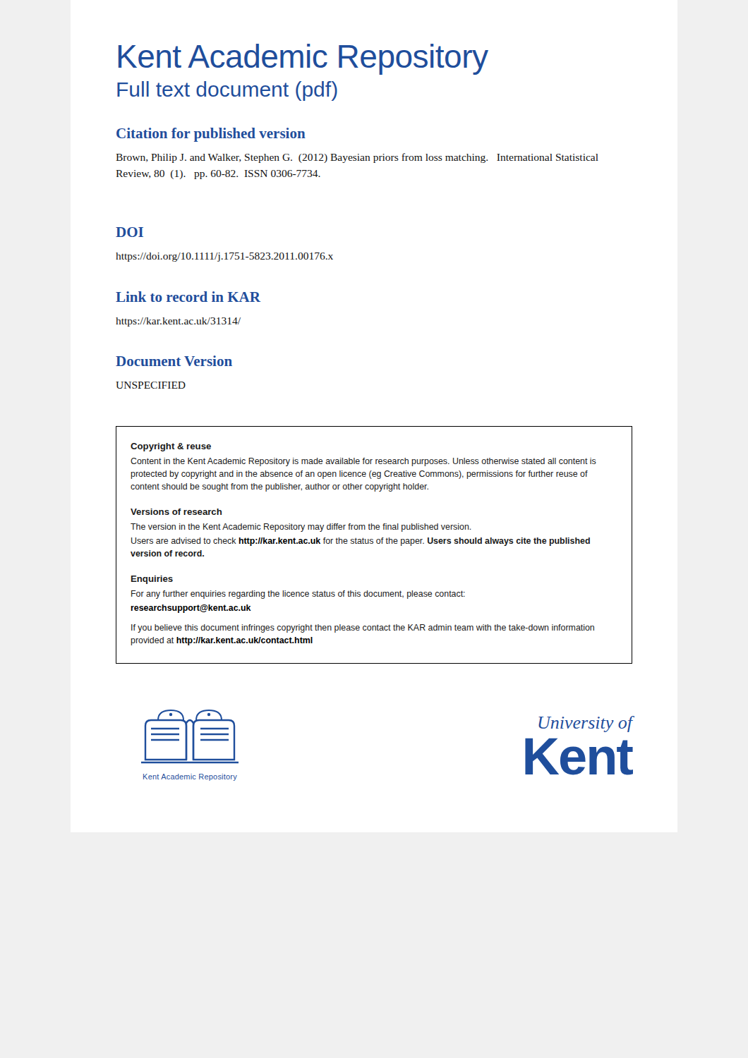Kent Academic Repository
Full text document (pdf)
Citation for published version
Brown, Philip J. and Walker, Stephen G. (2012) Bayesian priors from loss matching. International Statistical Review, 80 (1). pp. 60-82. ISSN 0306-7734.
DOI
https://doi.org/10.1111/j.1751-5823.2011.00176.x
Link to record in KAR
https://kar.kent.ac.uk/31314/
Document Version
UNSPECIFIED
Copyright & reuse
Content in the Kent Academic Repository is made available for research purposes. Unless otherwise stated all content is protected by copyright and in the absence of an open licence (eg Creative Commons), permissions for further reuse of content should be sought from the publisher, author or other copyright holder.
Versions of research
The version in the Kent Academic Repository may differ from the final published version.
Users are advised to check http://kar.kent.ac.uk for the status of the paper. Users should always cite the published version of record.
Enquiries
For any further enquiries regarding the licence status of this document, please contact:
researchsupport@kent.ac.uk
If you believe this document infringes copyright then please contact the KAR admin team with the take-down information provided at http://kar.kent.ac.uk/contact.html
Kent Academic Repository
University of Kent